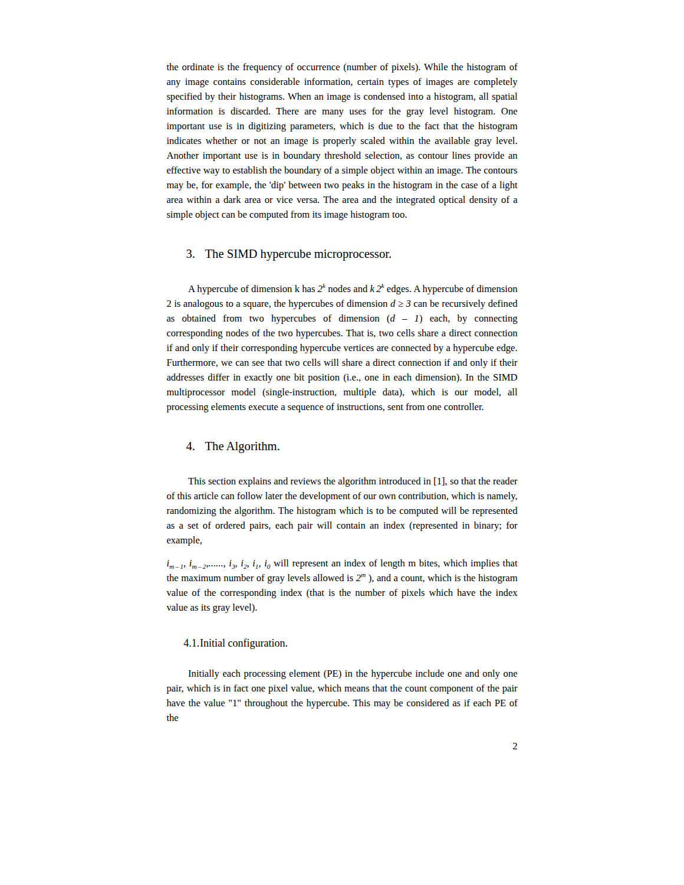the ordinate is the frequency of occurrence (number of pixels). While the histogram of any image contains considerable information, certain types of images are completely specified by their histograms. When an image is condensed into a histogram, all spatial information is discarded. There are many uses for the gray level histogram. One important use is in digitizing parameters, which is due to the fact that the histogram indicates whether or not an image is properly scaled within the available gray level. Another important use is in boundary threshold selection, as contour lines provide an effective way to establish the boundary of a simple object within an image. The contours may be, for example, the 'dip' between two peaks in the histogram in the case of a light area within a dark area or vice versa. The area and the integrated optical density of a simple object can be computed from its image histogram too.
3. The SIMD hypercube microprocessor.
A hypercube of dimension k has 2k nodes and k 2k edges. A hypercube of dimension 2 is analogous to a square, the hypercubes of dimension d ≥ 3 can be recursively defined as obtained from two hypercubes of dimension (d – 1) each, by connecting corresponding nodes of the two hypercubes. That is, two cells share a direct connection if and only if their corresponding hypercube vertices are connected by a hypercube edge. Furthermore, we can see that two cells will share a direct connection if and only if their addresses differ in exactly one bit position (i.e., one in each dimension). In the SIMD multiprocessor model (single-instruction, multiple data), which is our model, all processing elements execute a sequence of instructions, sent from one controller.
4. The Algorithm.
This section explains and reviews the algorithm introduced in [1], so that the reader of this article can follow later the development of our own contribution, which is namely, randomizing the algorithm. The histogram which is to be computed will be represented as a set of ordered pairs, each pair will contain an index (represented in binary; for example,
im – 1, im – 2,......, i3, i2, i1, i0 will represent an index of length m bites, which implies that the maximum number of gray levels allowed is 2m ), and a count, which is the histogram value of the corresponding index (that is the number of pixels which have the index value as its gray level).
4.1. Initial configuration.
Initially each processing element (PE) in the hypercube include one and only one pair, which is in fact one pixel value, which means that the count component of the pair have the value "1" throughout the hypercube. This may be considered as if each PE of the
2